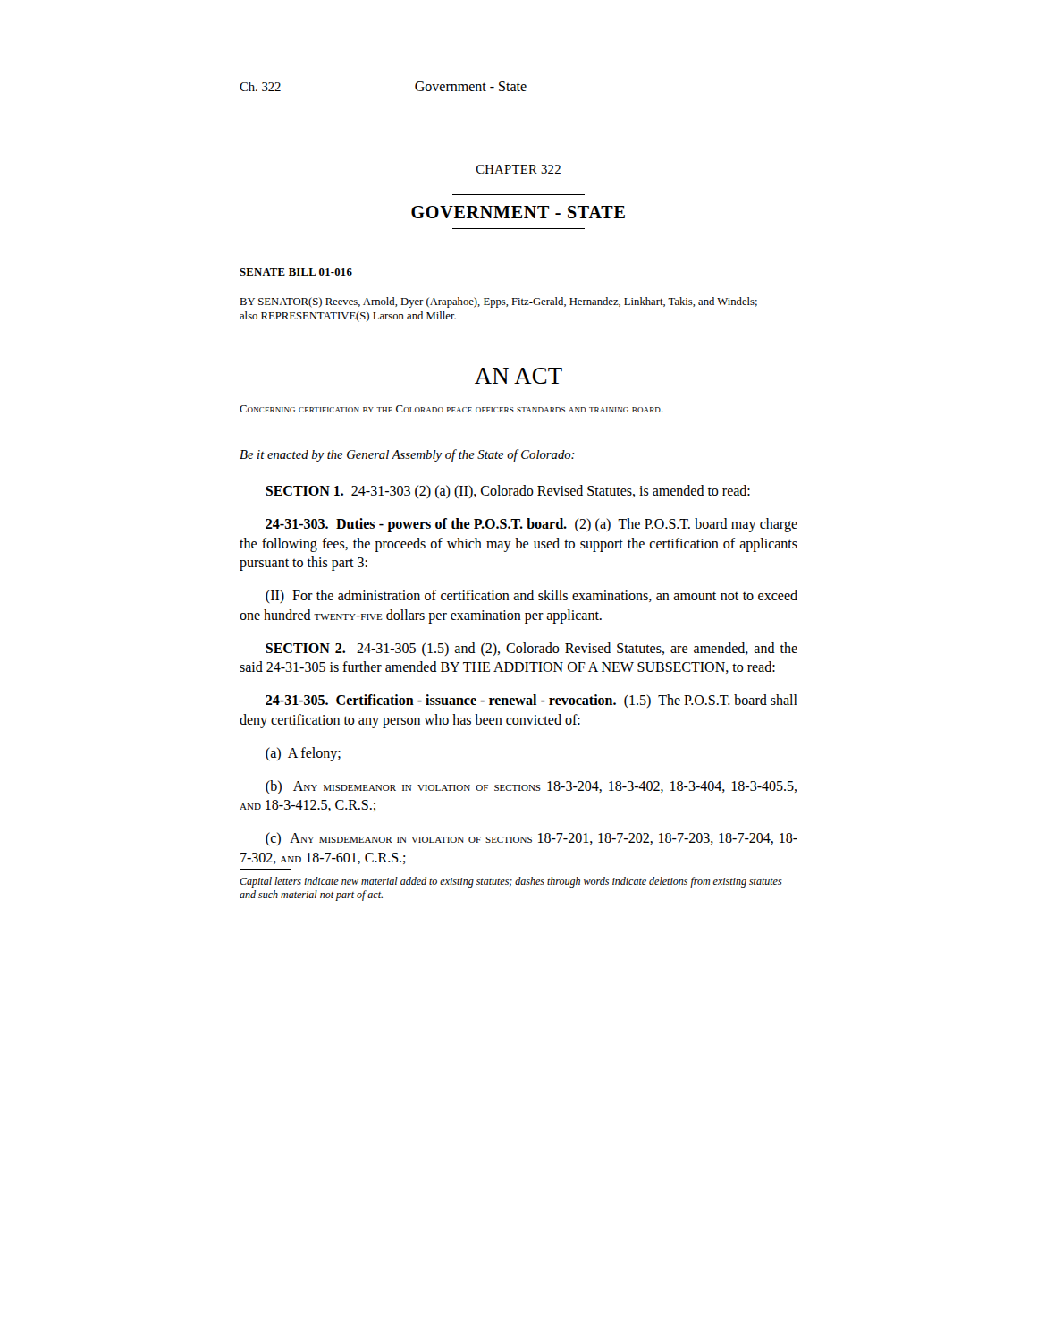Ch. 322
Government - State
CHAPTER 322
GOVERNMENT - STATE
SENATE BILL 01-016
BY SENATOR(S) Reeves, Arnold, Dyer (Arapahoe), Epps, Fitz-Gerald, Hernandez, Linkhart, Takis, and Windels;
also REPRESENTATIVE(S) Larson and Miller.
AN ACT
Concerning certification by the Colorado peace officers standards and training board.
Be it enacted by the General Assembly of the State of Colorado:
SECTION 1. 24-31-303 (2) (a) (II), Colorado Revised Statutes, is amended to read:
24-31-303. Duties - powers of the P.O.S.T. board. (2) (a) The P.O.S.T. board may charge the following fees, the proceeds of which may be used to support the certification of applicants pursuant to this part 3:
(II) For the administration of certification and skills examinations, an amount not to exceed one hundred twenty-five dollars per examination per applicant.
SECTION 2. 24-31-305 (1.5) and (2), Colorado Revised Statutes, are amended, and the said 24-31-305 is further amended BY THE ADDITION OF A NEW SUBSECTION, to read:
24-31-305. Certification - issuance - renewal - revocation. (1.5) The P.O.S.T. board shall deny certification to any person who has been convicted of:
(a) A felony;
(b) Any misdemeanor in violation of sections 18-3-204, 18-3-402, 18-3-404, 18-3-405.5, and 18-3-412.5, C.R.S.;
(c) Any misdemeanor in violation of sections 18-7-201, 18-7-202, 18-7-203, 18-7-204, 18-7-302, and 18-7-601, C.R.S.;
Capital letters indicate new material added to existing statutes; dashes through words indicate deletions from existing statutes and such material not part of act.